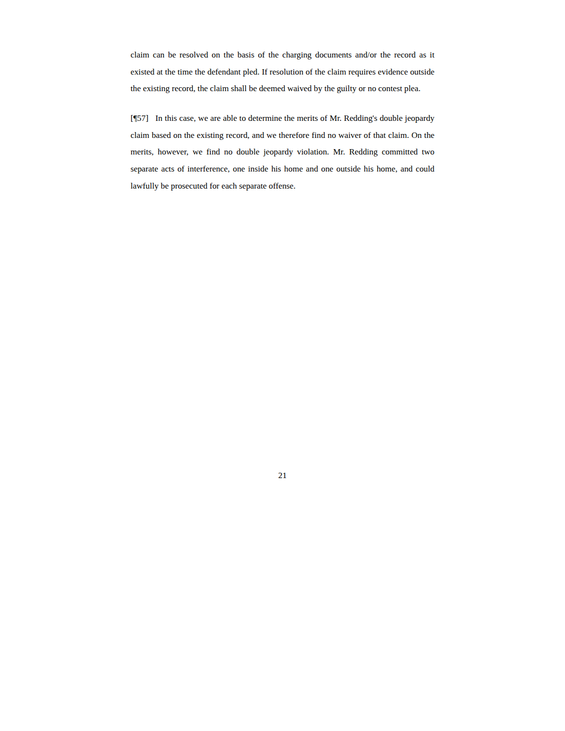claim can be resolved on the basis of the charging documents and/or the record as it existed at the time the defendant pled. If resolution of the claim requires evidence outside the existing record, the claim shall be deemed waived by the guilty or no contest plea.
[¶57] In this case, we are able to determine the merits of Mr. Redding's double jeopardy claim based on the existing record, and we therefore find no waiver of that claim. On the merits, however, we find no double jeopardy violation. Mr. Redding committed two separate acts of interference, one inside his home and one outside his home, and could lawfully be prosecuted for each separate offense.
21